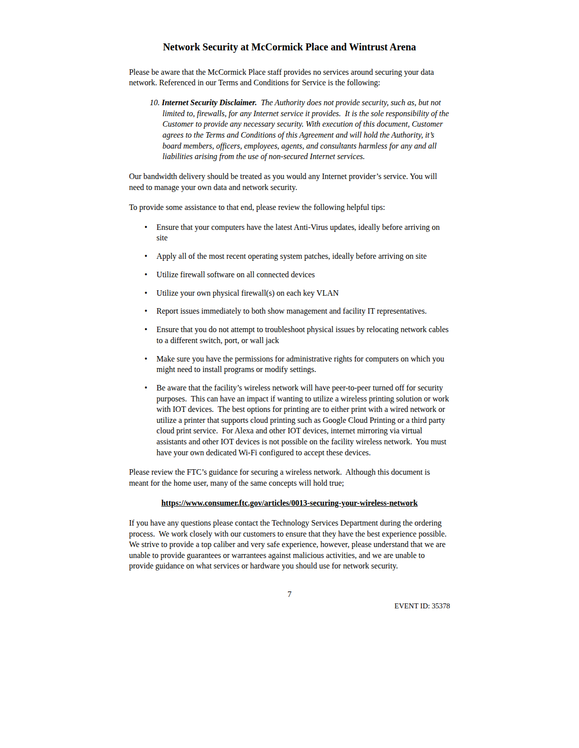Network Security at McCormick Place and Wintrust Arena
Please be aware that the McCormick Place staff provides no services around securing your data network. Referenced in our Terms and Conditions for Service is the following:
10. Internet Security Disclaimer. The Authority does not provide security, such as, but not limited to, firewalls, for any Internet service it provides. It is the sole responsibility of the Customer to provide any necessary security. With execution of this document, Customer agrees to the Terms and Conditions of this Agreement and will hold the Authority, it’s board members, officers, employees, agents, and consultants harmless for any and all liabilities arising from the use of non-secured Internet services.
Our bandwidth delivery should be treated as you would any Internet provider’s service. You will need to manage your own data and network security.
To provide some assistance to that end, please review the following helpful tips:
Ensure that your computers have the latest Anti-Virus updates, ideally before arriving on site
Apply all of the most recent operating system patches, ideally before arriving on site
Utilize firewall software on all connected devices
Utilize your own physical firewall(s) on each key VLAN
Report issues immediately to both show management and facility IT representatives.
Ensure that you do not attempt to troubleshoot physical issues by relocating network cables to a different switch, port, or wall jack
Make sure you have the permissions for administrative rights for computers on which you might need to install programs or modify settings.
Be aware that the facility’s wireless network will have peer-to-peer turned off for security purposes. This can have an impact if wanting to utilize a wireless printing solution or work with IOT devices. The best options for printing are to either print with a wired network or utilize a printer that supports cloud printing such as Google Cloud Printing or a third party cloud print service. For Alexa and other IOT devices, internet mirroring via virtual assistants and other IOT devices is not possible on the facility wireless network. You must have your own dedicated Wi-Fi configured to accept these devices.
Please review the FTC’s guidance for securing a wireless network. Although this document is meant for the home user, many of the same concepts will hold true;
https://www.consumer.ftc.gov/articles/0013-securing-your-wireless-network
If you have any questions please contact the Technology Services Department during the ordering process. We work closely with our customers to ensure that they have the best experience possible. We strive to provide a top caliber and very safe experience, however, please understand that we are unable to provide guarantees or warrantees against malicious activities, and we are unable to provide guidance on what services or hardware you should use for network security.
7
EVENT ID: 35378